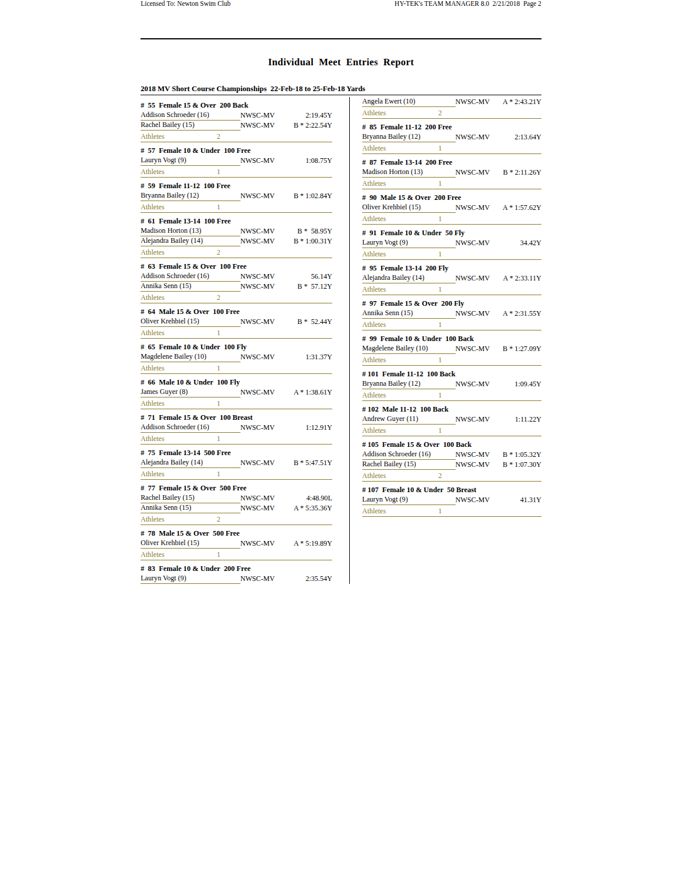Licensed To: Newton Swim Club
HY-TEK's TEAM MANAGER 8.0 2/21/2018 Page 2
Individual Meet Entries Report
2018 MV Short Course Championships 22-Feb-18 to 25-Feb-18 Yards
# 55 Female 15 & Over 200 Back
| Addison Schroeder (16) | NWSC-MV | 2:19.45Y |
| Rachel Bailey (15) | NWSC-MV | B * 2:22.54Y |
Athletes 2
# 57 Female 10 & Under 100 Free
| Lauryn Vogt (9) | NWSC-MV | 1:08.75Y |
Athletes 1
# 59 Female 11-12 100 Free
| Bryanna Bailey (12) | NWSC-MV | B * 1:02.84Y |
Athletes 1
# 61 Female 13-14 100 Free
| Madison Horton (13) | NWSC-MV | B * 58.95Y |
| Alejandra Bailey (14) | NWSC-MV | B * 1:00.31Y |
Athletes 2
# 63 Female 15 & Over 100 Free
| Addison Schroeder (16) | NWSC-MV | 56.14Y |
| Annika Senn (15) | NWSC-MV | B * 57.12Y |
Athletes 2
# 64 Male 15 & Over 100 Free
| Oliver Krehbiel (15) | NWSC-MV | B * 52.44Y |
Athletes 1
# 65 Female 10 & Under 100 Fly
| Magdelene Bailey (10) | NWSC-MV | 1:31.37Y |
Athletes 1
# 66 Male 10 & Under 100 Fly
| James Guyer (8) | NWSC-MV | A * 1:38.61Y |
Athletes 1
# 71 Female 15 & Over 100 Breast
| Addison Schroeder (16) | NWSC-MV | 1:12.91Y |
Athletes 1
# 75 Female 13-14 500 Free
| Alejandra Bailey (14) | NWSC-MV | B * 5:47.51Y |
Athletes 1
# 77 Female 15 & Over 500 Free
| Rachel Bailey (15) | NWSC-MV | 4:48.90L |
| Annika Senn (15) | NWSC-MV | A * 5:35.36Y |
Athletes 2
# 78 Male 15 & Over 500 Free
| Oliver Krehbiel (15) | NWSC-MV | A * 5:19.89Y |
Athletes 1
# 83 Female 10 & Under 200 Free
| Lauryn Vogt (9) | NWSC-MV | 2:35.54Y |
| Angela Ewert (10) | NWSC-MV | A * 2:43.21Y |
Athletes 2
# 85 Female 11-12 200 Free
| Bryanna Bailey (12) | NWSC-MV | 2:13.64Y |
Athletes 1
# 87 Female 13-14 200 Free
| Madison Horton (13) | NWSC-MV | B * 2:11.26Y |
Athletes 1
# 90 Male 15 & Over 200 Free
| Oliver Krehbiel (15) | NWSC-MV | A * 1:57.62Y |
Athletes 1
# 91 Female 10 & Under 50 Fly
| Lauryn Vogt (9) | NWSC-MV | 34.42Y |
Athletes 1
# 95 Female 13-14 200 Fly
| Alejandra Bailey (14) | NWSC-MV | A * 2:33.11Y |
Athletes 1
# 97 Female 15 & Over 200 Fly
| Annika Senn (15) | NWSC-MV | A * 2:31.55Y |
Athletes 1
# 99 Female 10 & Under 100 Back
| Magdelene Bailey (10) | NWSC-MV | B * 1:27.09Y |
Athletes 1
# 101 Female 11-12 100 Back
| Bryanna Bailey (12) | NWSC-MV | 1:09.45Y |
Athletes 1
# 102 Male 11-12 100 Back
| Andrew Guyer (11) | NWSC-MV | 1:11.22Y |
Athletes 1
# 105 Female 15 & Over 100 Back
| Addison Schroeder (16) | NWSC-MV | B * 1:05.32Y |
| Rachel Bailey (15) | NWSC-MV | B * 1:07.30Y |
Athletes 2
# 107 Female 10 & Under 50 Breast
| Lauryn Vogt (9) | NWSC-MV | 41.31Y |
Athletes 1